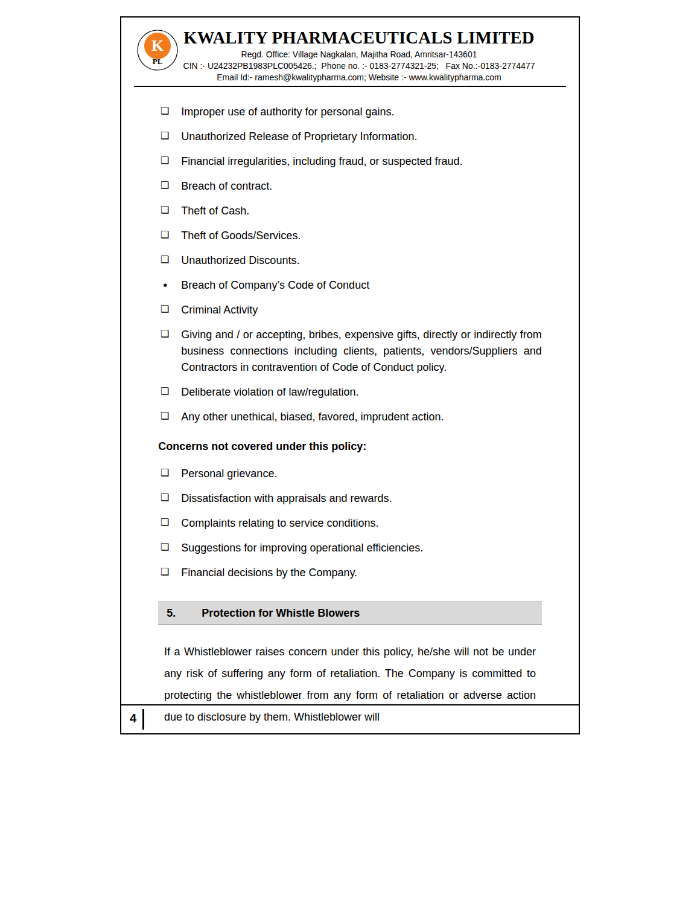K PL
KWALITY PHARMACEUTICALS LIMITED
Regd. Office: Village Nagkalan, Majitha Road, Amritsar-143601
CIN :- U24232PB1983PLC005426.; Phone no. :- 0183-2774321-25; Fax No.:-0183-2774477
Email Id:- ramesh@kwalitypharma.com; Website :- www.kwalitypharma.com
Improper use of authority for personal gains.
Unauthorized Release of Proprietary Information.
Financial irregularities, including fraud, or suspected fraud.
Breach of contract.
Theft of Cash.
Theft of Goods/Services.
Unauthorized Discounts.
Breach of Company’s Code of Conduct
Criminal Activity
Giving and / or accepting, bribes, expensive gifts, directly or indirectly from business connections including clients, patients, vendors/Suppliers and Contractors in contravention of Code of Conduct policy.
Deliberate violation of law/regulation.
Any other unethical, biased, favored, imprudent action.
Concerns not covered under this policy:
Personal grievance.
Dissatisfaction with appraisals and rewards.
Complaints relating to service conditions.
Suggestions for improving operational efficiencies.
Financial decisions by the Company.
5.
Protection for Whistle Blowers
If a Whistleblower raises concern under this policy, he/she will not be under any risk of suffering any form of retaliation. The Company is committed to protecting the whistleblower from any form of retaliation or adverse action due to disclosure by them. Whistleblower will
4